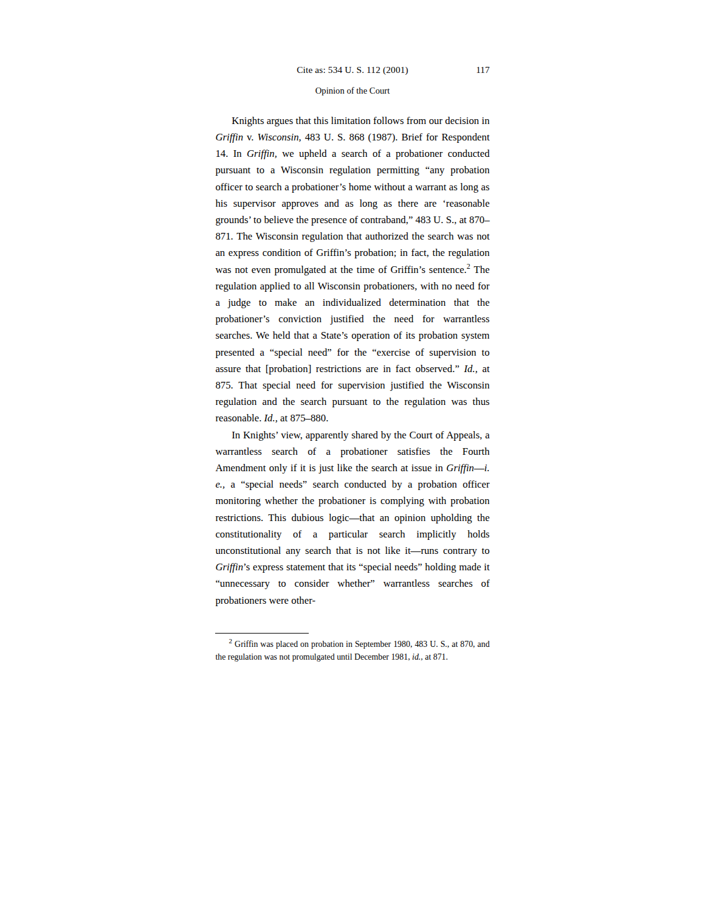Cite as: 534 U. S. 112 (2001) 117
Opinion of the Court
Knights argues that this limitation follows from our decision in Griffin v. Wisconsin, 483 U. S. 868 (1987). Brief for Respondent 14. In Griffin, we upheld a search of a probationer conducted pursuant to a Wisconsin regulation permitting “any probation officer to search a probationer’s home without a warrant as long as his supervisor approves and as long as there are ‘reasonable grounds’ to believe the presence of contraband,” 483 U. S., at 870–871. The Wisconsin regulation that authorized the search was not an express condition of Griffin’s probation; in fact, the regulation was not even promulgated at the time of Griffin’s sentence.2 The regulation applied to all Wisconsin probationers, with no need for a judge to make an individualized determination that the probationer’s conviction justified the need for warrantless searches. We held that a State’s operation of its probation system presented a “special need” for the “exercise of supervision to assure that [probation] restrictions are in fact observed.” Id., at 875. That special need for supervision justified the Wisconsin regulation and the search pursuant to the regulation was thus reasonable. Id., at 875–880.
In Knights’ view, apparently shared by the Court of Appeals, a warrantless search of a probationer satisfies the Fourth Amendment only if it is just like the search at issue in Griffin—i. e., a “special needs” search conducted by a probation officer monitoring whether the probationer is complying with probation restrictions. This dubious logic—that an opinion upholding the constitutionality of a particular search implicitly holds unconstitutional any search that is not like it—runs contrary to Griffin’s express statement that its “special needs” holding made it “unnecessary to consider whether” warrantless searches of probationers were other-
2 Griffin was placed on probation in September 1980, 483 U. S., at 870, and the regulation was not promulgated until December 1981, id., at 871.